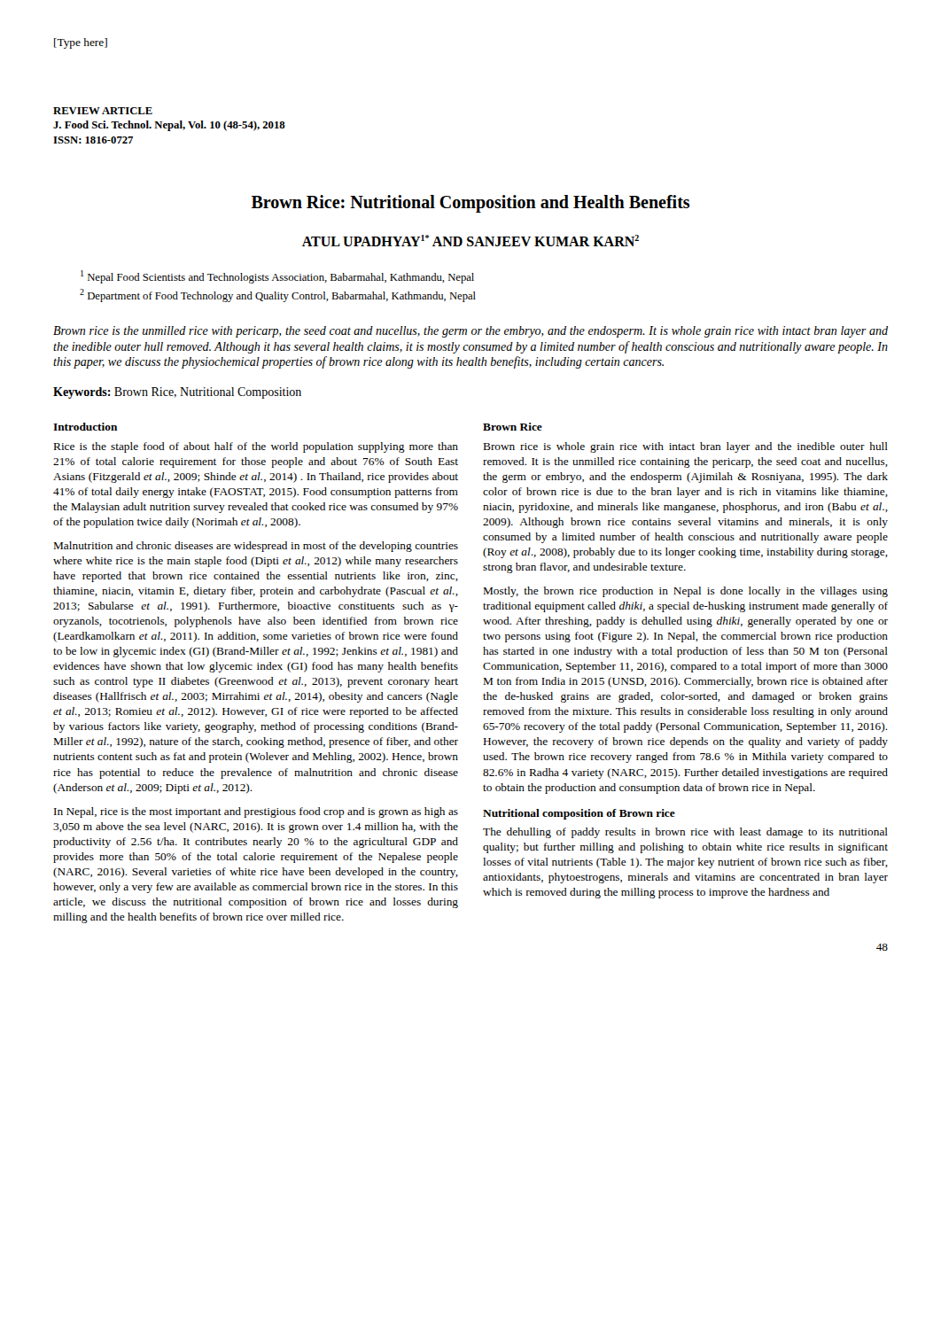[Type here]
REVIEW ARTICLE
J. Food Sci. Technol. Nepal, Vol. 10 (48-54), 2018
ISSN: 1816-0727
Brown Rice: Nutritional Composition and Health Benefits
ATUL UPADHYAY1* AND SANJEEV KUMAR KARN2
1 Nepal Food Scientists and Technologists Association, Babarmahal, Kathmandu, Nepal
2 Department of Food Technology and Quality Control, Babarmahal, Kathmandu, Nepal
Brown rice is the unmilled rice with pericarp, the seed coat and nucellus, the germ or the embryo, and the endosperm. It is whole grain rice with intact bran layer and the inedible outer hull removed. Although it has several health claims, it is mostly consumed by a limited number of health conscious and nutritionally aware people. In this paper, we discuss the physiochemical properties of brown rice along with its health benefits, including certain cancers.
Keywords: Brown Rice, Nutritional Composition
Introduction
Rice is the staple food of about half of the world population supplying more than 21% of total calorie requirement for those people and about 76% of South East Asians (Fitzgerald et al., 2009; Shinde et al., 2014) . In Thailand, rice provides about 41% of total daily energy intake (FAOSTAT, 2015). Food consumption patterns from the Malaysian adult nutrition survey revealed that cooked rice was consumed by 97% of the population twice daily (Norimah et al., 2008).
Malnutrition and chronic diseases are widespread in most of the developing countries where white rice is the main staple food (Dipti et al., 2012) while many researchers have reported that brown rice contained the essential nutrients like iron, zinc, thiamine, niacin, vitamin E, dietary fiber, protein and carbohydrate (Pascual et al., 2013; Sabularse et al., 1991). Furthermore, bioactive constituents such as γ-oryzanols, tocotrienols, polyphenols have also been identified from brown rice (Leardkamolkarn et al., 2011). In addition, some varieties of brown rice were found to be low in glycemic index (GI) (Brand-Miller et al., 1992; Jenkins et al., 1981) and evidences have shown that low glycemic index (GI) food has many health benefits such as control type II diabetes (Greenwood et al., 2013), prevent coronary heart diseases (Hallfrisch et al., 2003; Mirrahimi et al., 2014), obesity and cancers (Nagle et al., 2013; Romieu et al., 2012). However, GI of rice were reported to be affected by various factors like variety, geography, method of processing conditions (Brand-Miller et al., 1992), nature of the starch, cooking method, presence of fiber, and other nutrients content such as fat and protein (Wolever and Mehling, 2002). Hence, brown rice has potential to reduce the prevalence of malnutrition and chronic disease (Anderson et al., 2009; Dipti et al., 2012).
In Nepal, rice is the most important and prestigious food crop and is grown as high as 3,050 m above the sea level (NARC, 2016). It is grown over 1.4 million ha, with the productivity of 2.56 t/ha. It contributes nearly 20 % to the agricultural GDP and provides more than 50% of the total calorie requirement of the Nepalese people (NARC, 2016). Several varieties of white rice have been developed in the country, however, only a very few are available as commercial brown rice in the stores. In this article, we discuss the nutritional composition of brown rice and losses during milling and the health benefits of brown rice over milled rice.
Brown Rice
Brown rice is whole grain rice with intact bran layer and the inedible outer hull removed. It is the unmilled rice containing the pericarp, the seed coat and nucellus, the germ or embryo, and the endosperm (Ajimilah & Rosniyana, 1995). The dark color of brown rice is due to the bran layer and is rich in vitamins like thiamine, niacin, pyridoxine, and minerals like manganese, phosphorus, and iron (Babu et al., 2009). Although brown rice contains several vitamins and minerals, it is only consumed by a limited number of health conscious and nutritionally aware people (Roy et al., 2008), probably due to its longer cooking time, instability during storage, strong bran flavor, and undesirable texture.
Mostly, the brown rice production in Nepal is done locally in the villages using traditional equipment called dhiki, a special de-husking instrument made generally of wood. After threshing, paddy is dehulled using dhiki, generally operated by one or two persons using foot (Figure 2). In Nepal, the commercial brown rice production has started in one industry with a total production of less than 50 M ton (Personal Communication, September 11, 2016), compared to a total import of more than 3000 M ton from India in 2015 (UNSD, 2016). Commercially, brown rice is obtained after the de-husked grains are graded, color-sorted, and damaged or broken grains removed from the mixture. This results in considerable loss resulting in only around 65-70% recovery of the total paddy (Personal Communication, September 11, 2016). However, the recovery of brown rice depends on the quality and variety of paddy used. The brown rice recovery ranged from 78.6 % in Mithila variety compared to 82.6% in Radha 4 variety (NARC, 2015). Further detailed investigations are required to obtain the production and consumption data of brown rice in Nepal.
Nutritional composition of Brown rice
The dehulling of paddy results in brown rice with least damage to its nutritional quality; but further milling and polishing to obtain white rice results in significant losses of vital nutrients (Table 1). The major key nutrient of brown rice such as fiber, antioxidants, phytoestrogens, minerals and vitamins are concentrated in bran layer which is removed during the milling process to improve the hardness and
48